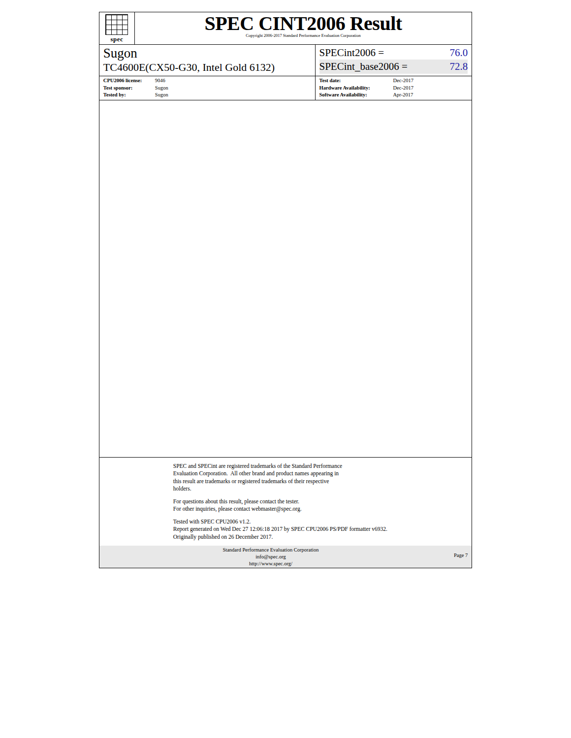spec
SPEC CINT2006 Result
Copyright 2006-2017 Standard Performance Evaluation Corporation
Sugon
TC4600E(CX50-G30, Intel Gold 6132)
SPECint2006 = 76.0
SPECint_base2006 = 72.8
CPU2006 license: 9046
Test sponsor: Sugon
Tested by: Sugon
Test date: Dec-2017
Hardware Availability: Dec-2017
Software Availability: Apr-2017
SPEC and SPECint are registered trademarks of the Standard Performance
Evaluation Corporation. All other brand and product names appearing in
this result are trademarks or registered trademarks of their respective
holders.
For questions about this result, please contact the tester.
For other inquiries, please contact webmaster@spec.org.
Tested with SPEC CPU2006 v1.2.
Report generated on Wed Dec 27 12:06:18 2017 by SPEC CPU2006 PS/PDF formatter v6932.
Originally published on 26 December 2017.
Standard Performance Evaluation Corporation
info@spec.org
http://www.spec.org/
Page 7